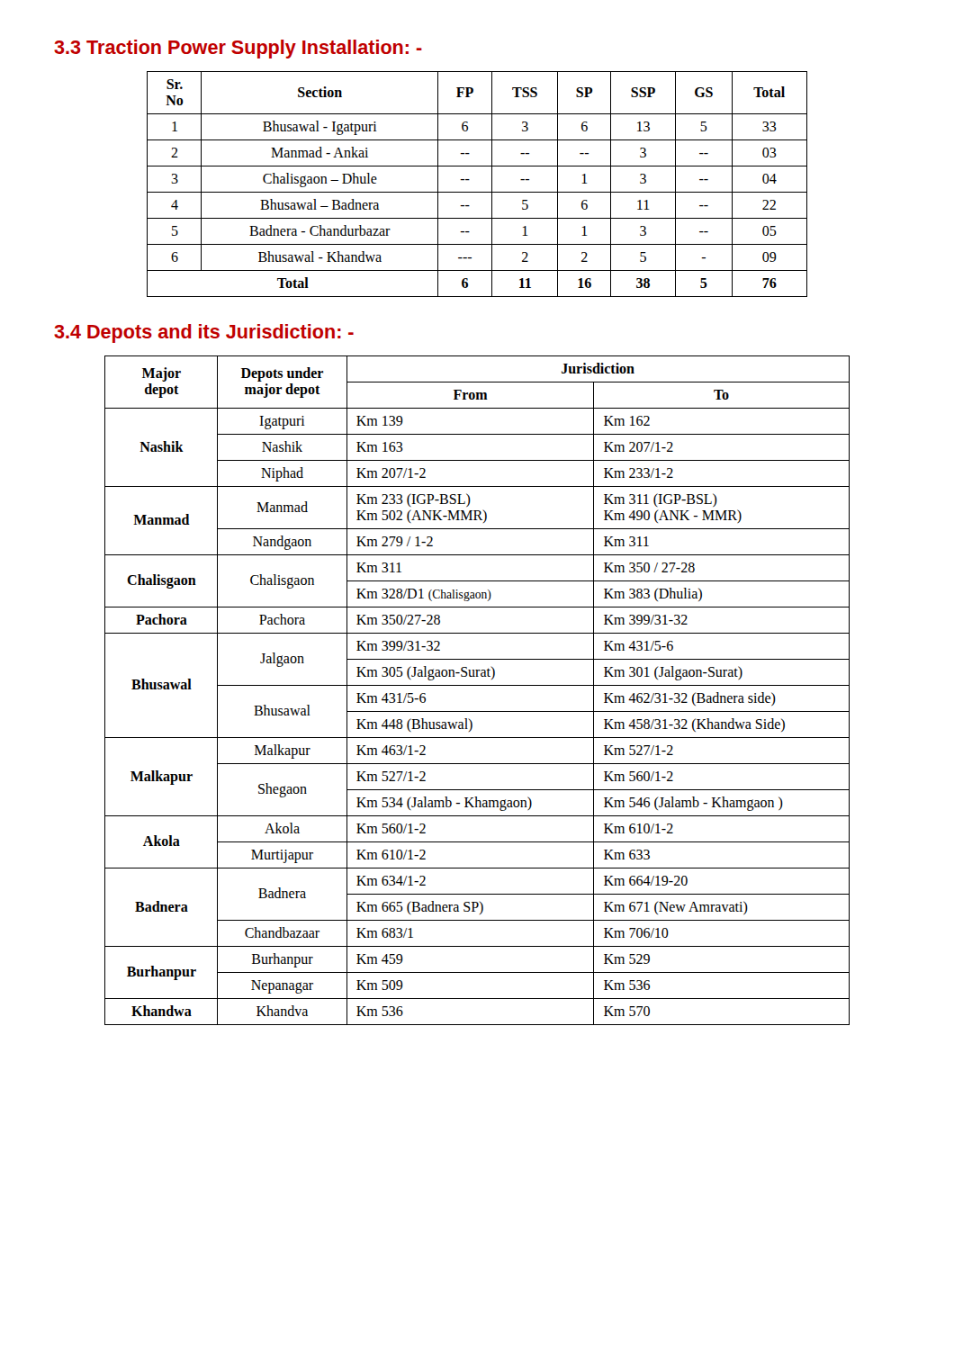3.3 Traction Power Supply Installation: -
| Sr. No | Section | FP | TSS | SP | SSP | GS | Total |
| --- | --- | --- | --- | --- | --- | --- | --- |
| 1 | Bhusawal - Igatpuri | 6 | 3 | 6 | 13 | 5 | 33 |
| 2 | Manmad - Ankai | -- | -- | -- | 3 | -- | 03 |
| 3 | Chalisgaon – Dhule | -- | -- | 1 | 3 | -- | 04 |
| 4 | Bhusawal – Badnera | -- | 5 | 6 | 11 | -- | 22 |
| 5 | Badnera - Chandurbazar | -- | 1 | 1 | 3 | -- | 05 |
| 6 | Bhusawal - Khandwa | --- | 2 | 2 | 5 | - | 09 |
| Total | 6 | 11 | 16 | 38 | 5 | 76 |
3.4 Depots and its Jurisdiction: -
| Major depot | Depots under major depot | Jurisdiction |
| --- | --- | --- |
| From | To |
| Nashik | Igatpuri | Km 139 | Km 162 |
| Nashik | Km 163 | Km 207/1-2 |
| Niphad | Km 207/1-2 | Km 233/1-2 |
| Manmad | Manmad | Km 233 (IGP-BSL) Km 502 (ANK-MMR) | Km 311 (IGP-BSL) Km 490 (ANK - MMR) |
| Nandgaon | Km 279 / 1-2 | Km 311 |
| Chalisgaon | Chalisgaon | Km 311 | Km 350 / 27-28 |
| Km 328/D1 (Chalisgaon) | Km 383 (Dhulia) |
| Pachora | Pachora | Km 350/27-28 | Km 399/31-32 |
| Bhusawal | Jalgaon | Km 399/31-32 | Km 431/5-6 |
| Km 305 (Jalgaon-Surat) | Km 301 (Jalgaon-Surat) |
| Bhusawal | Km 431/5-6 | Km 462/31-32 (Badnera side) |
| Km 448 (Bhusawal) | Km 458/31-32 (Khandwa Side) |
| Malkapur | Malkapur | Km 463/1-2 | Km 527/1-2 |
| Shegaon | Km 527/1-2 | Km 560/1-2 |
| Km 534 (Jalamb - Khamgaon) | Km 546 (Jalamb - Khamgaon ) |
| Akola | Akola | Km 560/1-2 | Km 610/1-2 |
| Murtijapur | Km 610/1-2 | Km 633 |
| Badnera | Badnera | Km 634/1-2 | Km 664/19-20 |
| Km 665 (Badnera SP) | Km 671 (New Amravati) |
| Chandbazaar | Km 683/1 | Km 706/10 |
| Burhanpur | Burhanpur | Km 459 | Km 529 |
| Nepanagar | Km 509 | Km 536 |
| Khandwa | Khandva | Km 536 | Km 570 |